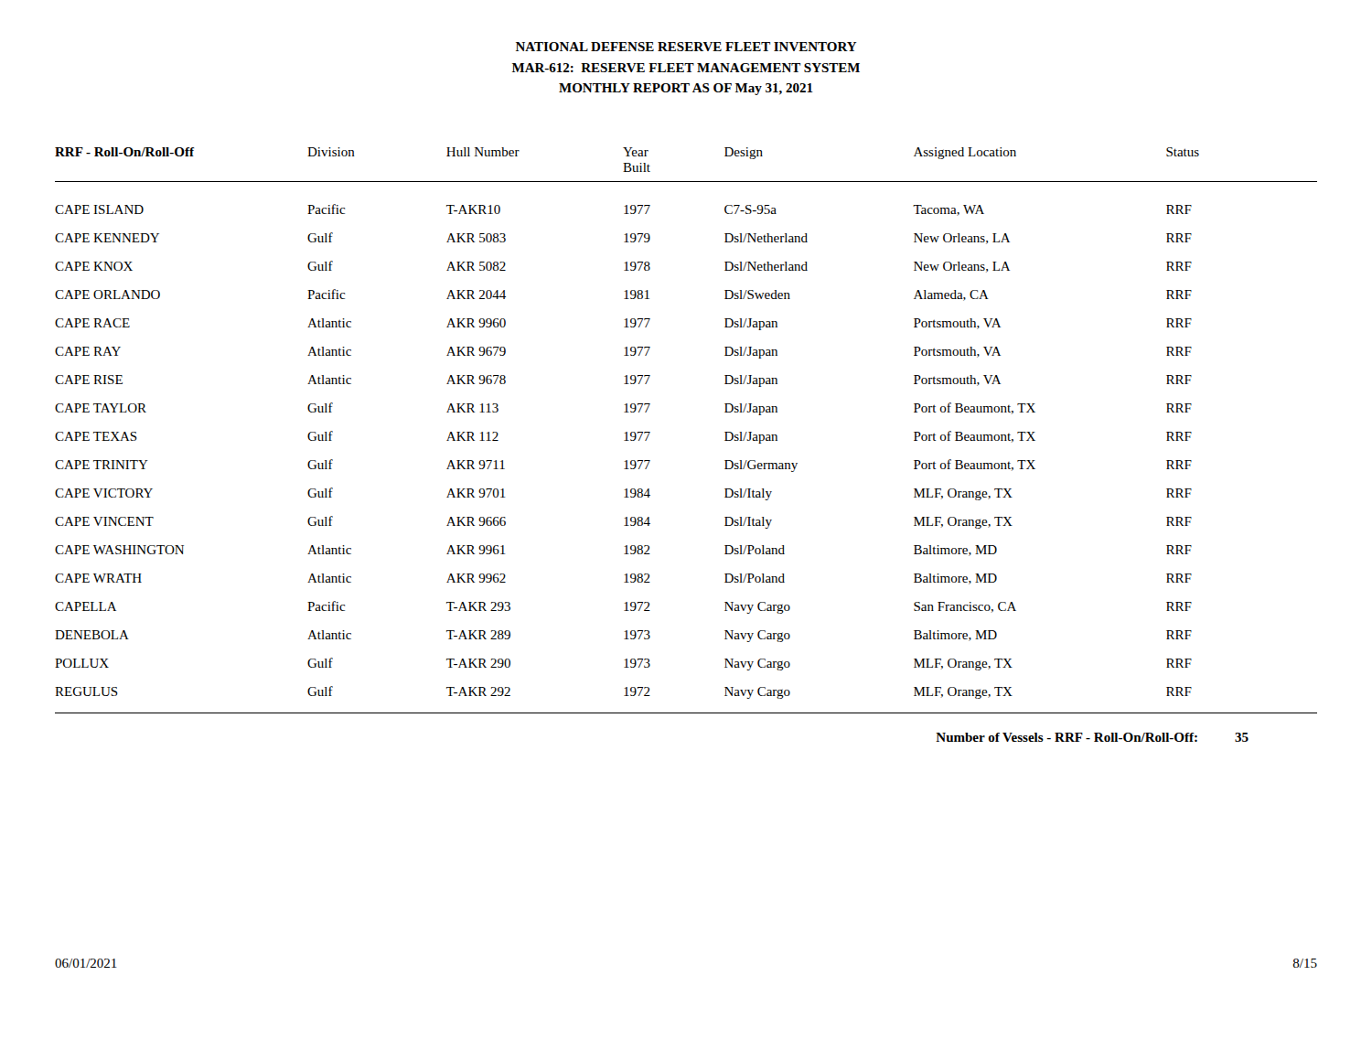NATIONAL DEFENSE RESERVE FLEET INVENTORY
MAR-612: RESERVE FLEET MANAGEMENT SYSTEM
MONTHLY REPORT AS OF May 31, 2021
| RRF - Roll-On/Roll-Off | Division | Hull Number | Year Built | Design | Assigned Location | Status |
| --- | --- | --- | --- | --- | --- | --- |
| CAPE ISLAND | Pacific | T-AKR10 | 1977 | C7-S-95a | Tacoma, WA | RRF |
| CAPE KENNEDY | Gulf | AKR 5083 | 1979 | Dsl/Netherland | New Orleans, LA | RRF |
| CAPE KNOX | Gulf | AKR 5082 | 1978 | Dsl/Netherland | New Orleans, LA | RRF |
| CAPE ORLANDO | Pacific | AKR 2044 | 1981 | Dsl/Sweden | Alameda, CA | RRF |
| CAPE RACE | Atlantic | AKR 9960 | 1977 | Dsl/Japan | Portsmouth, VA | RRF |
| CAPE RAY | Atlantic | AKR 9679 | 1977 | Dsl/Japan | Portsmouth, VA | RRF |
| CAPE RISE | Atlantic | AKR 9678 | 1977 | Dsl/Japan | Portsmouth, VA | RRF |
| CAPE TAYLOR | Gulf | AKR 113 | 1977 | Dsl/Japan | Port of Beaumont, TX | RRF |
| CAPE TEXAS | Gulf | AKR 112 | 1977 | Dsl/Japan | Port of Beaumont, TX | RRF |
| CAPE TRINITY | Gulf | AKR 9711 | 1977 | Dsl/Germany | Port of Beaumont, TX | RRF |
| CAPE VICTORY | Gulf | AKR 9701 | 1984 | Dsl/Italy | MLF, Orange, TX | RRF |
| CAPE VINCENT | Gulf | AKR 9666 | 1984 | Dsl/Italy | MLF, Orange, TX | RRF |
| CAPE WASHINGTON | Atlantic | AKR 9961 | 1982 | Dsl/Poland | Baltimore, MD | RRF |
| CAPE WRATH | Atlantic | AKR 9962 | 1982 | Dsl/Poland | Baltimore, MD | RRF |
| CAPELLA | Pacific | T-AKR 293 | 1972 | Navy Cargo | San Francisco, CA | RRF |
| DENEBOLA | Atlantic | T-AKR 289 | 1973 | Navy Cargo | Baltimore, MD | RRF |
| POLLUX | Gulf | T-AKR 290 | 1973 | Navy Cargo | MLF, Orange, TX | RRF |
| REGULUS | Gulf | T-AKR 292 | 1972 | Navy Cargo | MLF, Orange, TX | RRF |
Number of Vessels - RRF - Roll-On/Roll-Off:35
06/01/2021 8/15